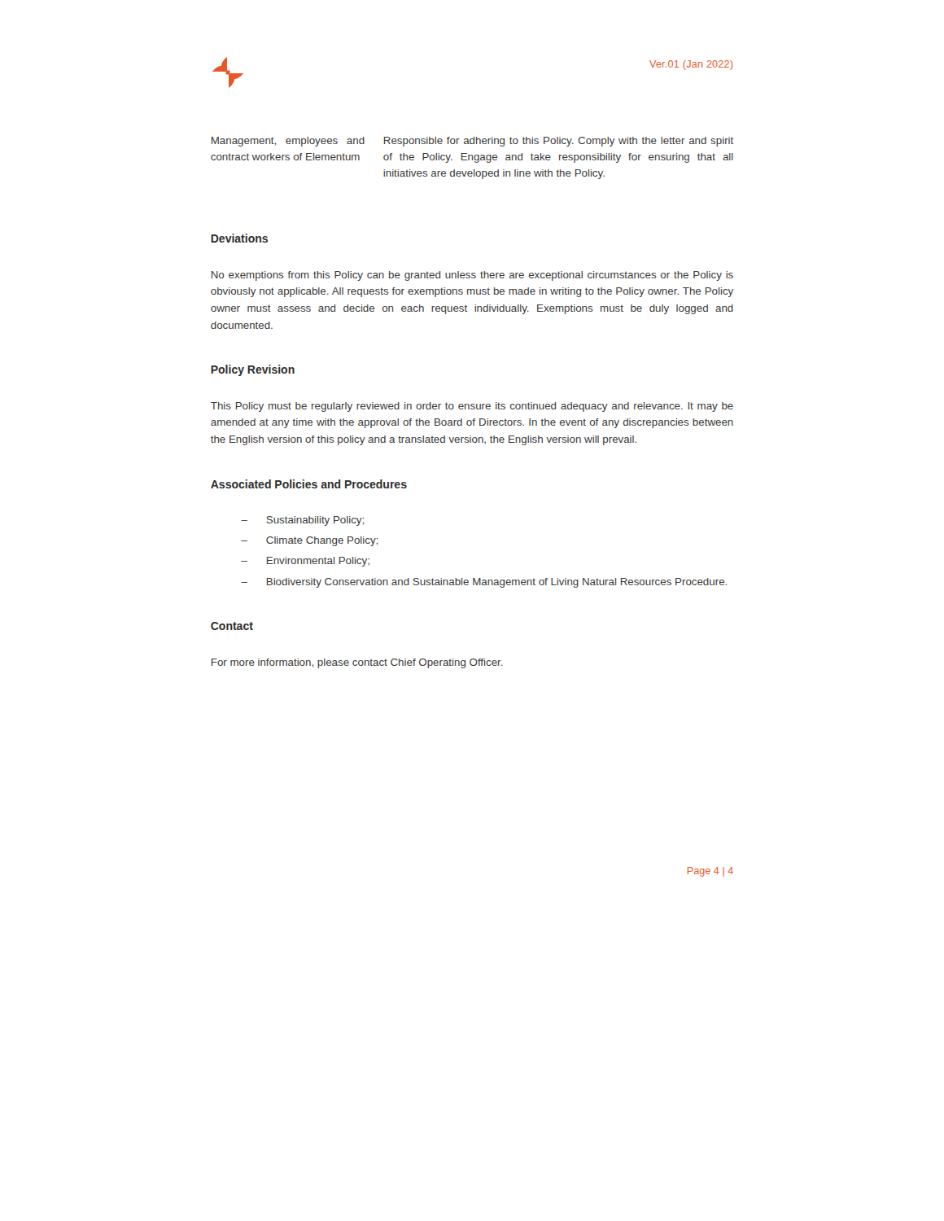Ver.01 (Jan 2022)
| Management, employees and contract workers of Elementum | Responsible for adhering to this Policy. Comply with the letter and spirit of the Policy. Engage and take responsibility for ensuring that all initiatives are developed in line with the Policy. |
Deviations
No exemptions from this Policy can be granted unless there are exceptional circumstances or the Policy is obviously not applicable. All requests for exemptions must be made in writing to the Policy owner. The Policy owner must assess and decide on each request individually. Exemptions must be duly logged and documented.
Policy Revision
This Policy must be regularly reviewed in order to ensure its continued adequacy and relevance. It may be amended at any time with the approval of the Board of Directors. In the event of any discrepancies between the English version of this policy and a translated version, the English version will prevail.
Associated Policies and Procedures
Sustainability Policy;
Climate Change Policy;
Environmental Policy;
Biodiversity Conservation and Sustainable Management of Living Natural Resources Procedure.
Contact
For more information, please contact Chief Operating Officer.
Page 4 | 4